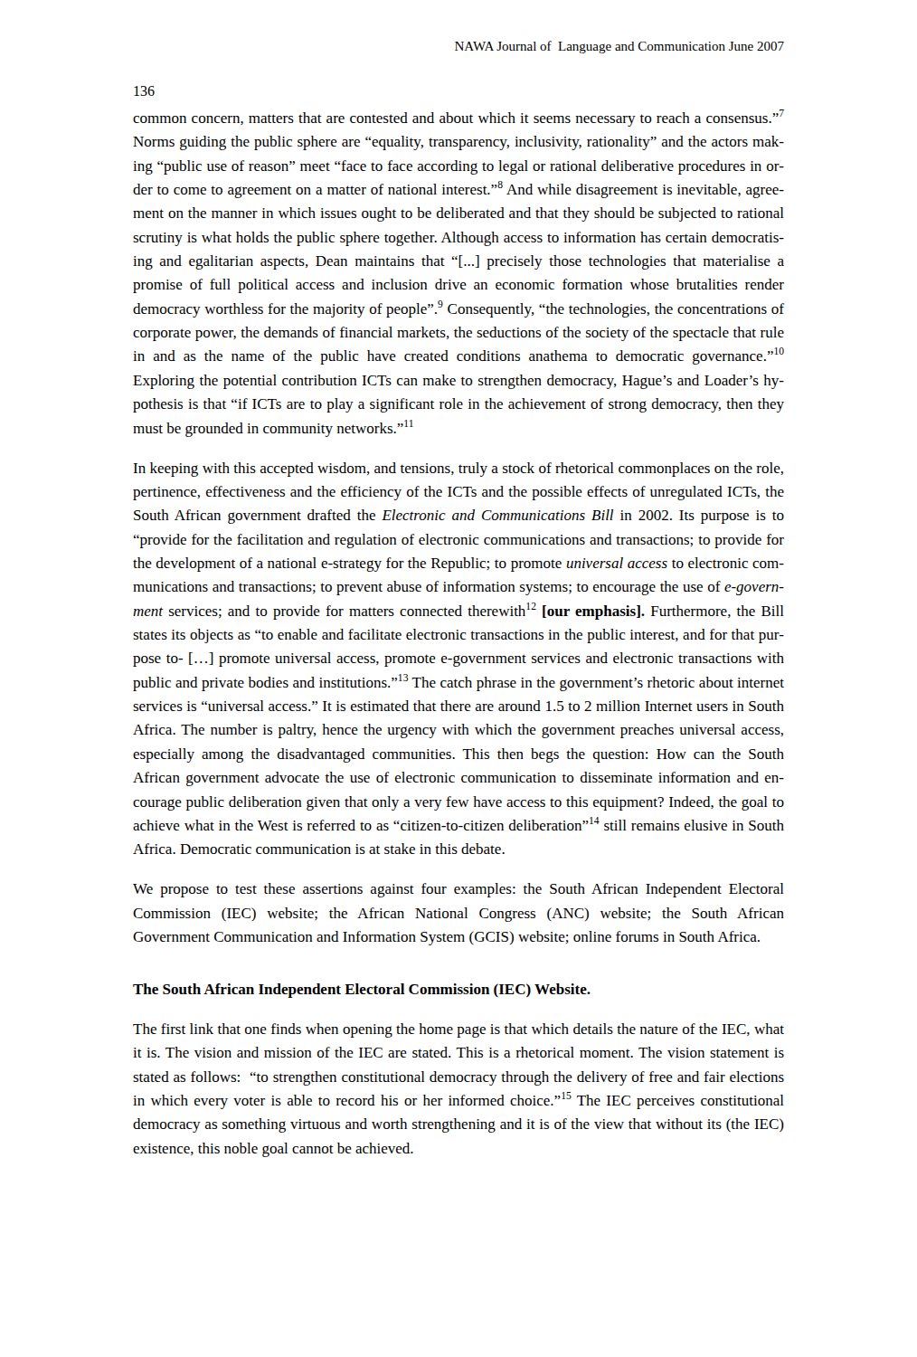NAWA Journal of Language and Communication June 2007
136
common concern, matters that are contested and about which it seems necessary to reach a consensus.”7 Norms guiding the public sphere are “equality, transparency, inclusivity, rationality” and the actors making “public use of reason” meet “face to face according to legal or rational deliberative procedures in order to come to agreement on a matter of national interest.”8 And while disagreement is inevitable, agreement on the manner in which issues ought to be deliberated and that they should be subjected to rational scrutiny is what holds the public sphere together. Although access to information has certain democratising and egalitarian aspects, Dean maintains that “[...] precisely those technologies that materialise a promise of full political access and inclusion drive an economic formation whose brutalities render democracy worthless for the majority of people”.9 Consequently, “the technologies, the concentrations of corporate power, the demands of financial markets, the seductions of the society of the spectacle that rule in and as the name of the public have created conditions anathema to democratic governance.”10 Exploring the potential contribution ICTs can make to strengthen democracy, Hague’s and Loader’s hypothesis is that “if ICTs are to play a significant role in the achievement of strong democracy, then they must be grounded in community networks.”11
In keeping with this accepted wisdom, and tensions, truly a stock of rhetorical commonplaces on the role, pertinence, effectiveness and the efficiency of the ICTs and the possible effects of unregulated ICTs, the South African government drafted the Electronic and Communications Bill in 2002. Its purpose is to “provide for the facilitation and regulation of electronic communications and transactions; to provide for the development of a national e-strategy for the Republic; to promote universal access to electronic communications and transactions; to prevent abuse of information systems; to encourage the use of e-government services; and to provide for matters connected therewith12 [our emphasis]. Furthermore, the Bill states its objects as “to enable and facilitate electronic transactions in the public interest, and for that purpose to- […] promote universal access, promote e-government services and electronic transactions with public and private bodies and institutions.”13 The catch phrase in the government’s rhetoric about internet services is “universal access.” It is estimated that there are around 1.5 to 2 million Internet users in South Africa. The number is paltry, hence the urgency with which the government preaches universal access, especially among the disadvantaged communities. This then begs the question: How can the South African government advocate the use of electronic communication to disseminate information and encourage public deliberation given that only a very few have access to this equipment? Indeed, the goal to achieve what in the West is referred to as “citizen-to-citizen deliberation”14 still remains elusive in South Africa. Democratic communication is at stake in this debate.
We propose to test these assertions against four examples: the South African Independent Electoral Commission (IEC) website; the African National Congress (ANC) website; the South African Government Communication and Information System (GCIS) website; online forums in South Africa.
The South African Independent Electoral Commission (IEC) Website.
The first link that one finds when opening the home page is that which details the nature of the IEC, what it is. The vision and mission of the IEC are stated. This is a rhetorical moment. The vision statement is stated as follows: “to strengthen constitutional democracy through the delivery of free and fair elections in which every voter is able to record his or her informed choice.”15 The IEC perceives constitutional democracy as something virtuous and worth strengthening and it is of the view that without its (the IEC) existence, this noble goal cannot be achieved.